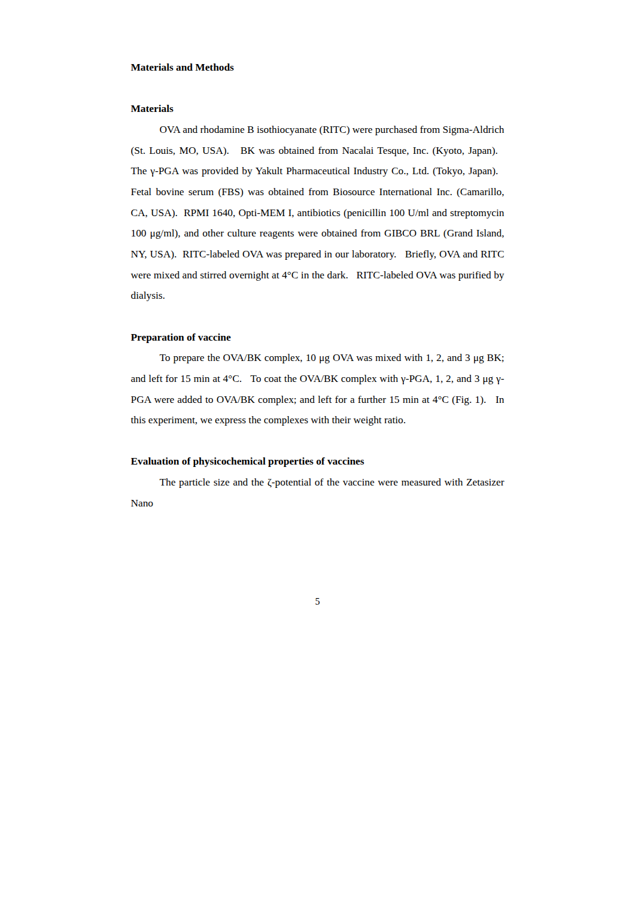Materials and Methods
Materials
OVA and rhodamine B isothiocyanate (RITC) were purchased from Sigma-Aldrich (St. Louis, MO, USA). BK was obtained from Nacalai Tesque, Inc. (Kyoto, Japan). The γ-PGA was provided by Yakult Pharmaceutical Industry Co., Ltd. (Tokyo, Japan). Fetal bovine serum (FBS) was obtained from Biosource International Inc. (Camarillo, CA, USA). RPMI 1640, Opti-MEM I, antibiotics (penicillin 100 U/ml and streptomycin 100 μg/ml), and other culture reagents were obtained from GIBCO BRL (Grand Island, NY, USA). RITC-labeled OVA was prepared in our laboratory. Briefly, OVA and RITC were mixed and stirred overnight at 4°C in the dark. RITC-labeled OVA was purified by dialysis.
Preparation of vaccine
To prepare the OVA/BK complex, 10 μg OVA was mixed with 1, 2, and 3 μg BK; and left for 15 min at 4°C. To coat the OVA/BK complex with γ-PGA, 1, 2, and 3 μg γ-PGA were added to OVA/BK complex; and left for a further 15 min at 4°C (Fig. 1). In this experiment, we express the complexes with their weight ratio.
Evaluation of physicochemical properties of vaccines
The particle size and the ζ-potential of the vaccine were measured with Zetasizer Nano
5